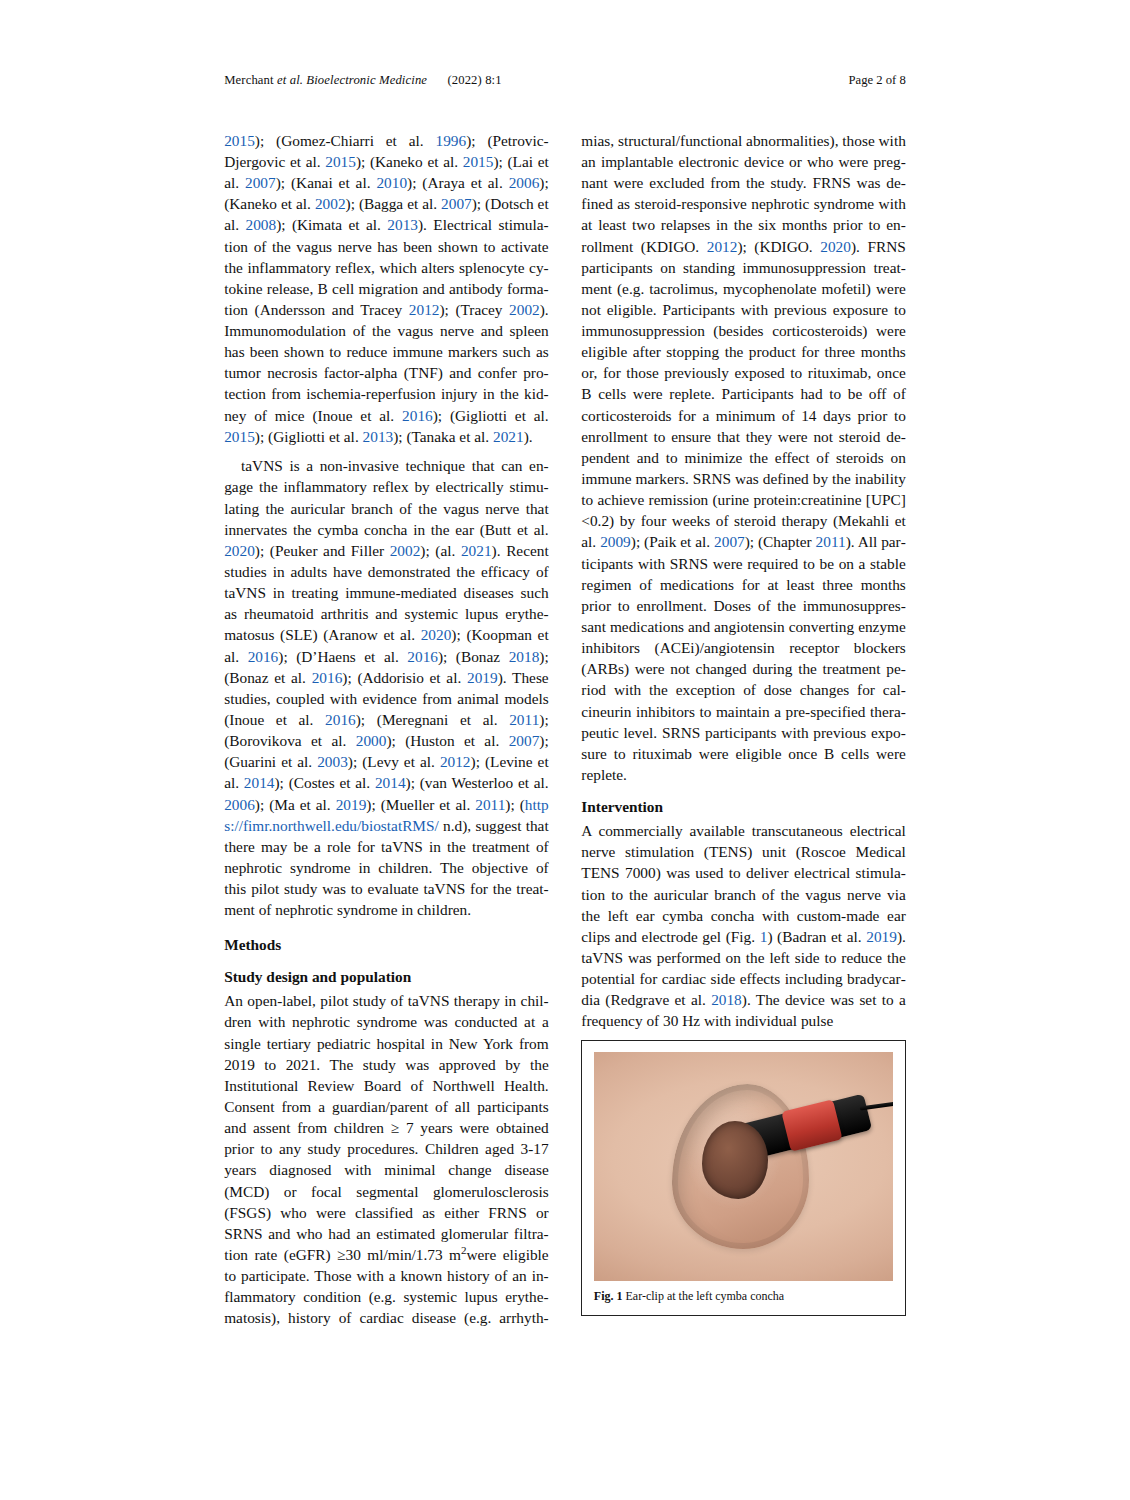Merchant et al. Bioelectronic Medicine(2022) 8:1
Page 2 of 8
2015); (Gomez-Chiarri et al. 1996); (Petrovic-Djergovic et al. 2015); (Kaneko et al. 2015); (Lai et al. 2007); (Kanai et al. 2010); (Araya et al. 2006); (Kaneko et al. 2002); (Bagga et al. 2007); (Dotsch et al. 2008); (Kimata et al. 2013). Electrical stimulation of the vagus nerve has been shown to activate the inflammatory reflex, which alters splenocyte cytokine release, B cell migration and antibody formation (Andersson and Tracey 2012); (Tracey 2002). Immunomodulation of the vagus nerve and spleen has been shown to reduce immune markers such as tumor necrosis factor-alpha (TNF) and confer protection from ischemia-reperfusion injury in the kidney of mice (Inoue et al. 2016); (Gigliotti et al. 2015); (Gigliotti et al. 2013); (Tanaka et al. 2021).
taVNS is a non-invasive technique that can engage the inflammatory reflex by electrically stimulating the auricular branch of the vagus nerve that innervates the cymba concha in the ear (Butt et al. 2020); (Peuker and Filler 2002); (al. 2021). Recent studies in adults have demonstrated the efficacy of taVNS in treating immune-mediated diseases such as rheumatoid arthritis and systemic lupus erythematosus (SLE) (Aranow et al. 2020); (Koopman et al. 2016); (D’Haens et al. 2016); (Bonaz 2018); (Bonaz et al. 2016); (Addorisio et al. 2019). These studies, coupled with evidence from animal models (Inoue et al. 2016); (Meregnani et al. 2011); (Borovikova et al. 2000); (Huston et al. 2007); (Guarini et al. 2003); (Levy et al. 2012); (Levine et al. 2014); (Costes et al. 2014); (van Westerloo et al. 2006); (Ma et al. 2019); (Mueller et al. 2011); (https://fimr.northwell.edu/biostatRMS/ n.d), suggest that there may be a role for taVNS in the treatment of nephrotic syndrome in children. The objective of this pilot study was to evaluate taVNS for the treatment of nephrotic syndrome in children.
Methods
Study design and population
An open-label, pilot study of taVNS therapy in children with nephrotic syndrome was conducted at a single tertiary pediatric hospital in New York from 2019 to 2021. The study was approved by the Institutional Review Board of Northwell Health. Consent from a guardian/parent of all participants and assent from children ≥ 7 years were obtained prior to any study procedures. Children aged 3-17 years diagnosed with minimal change disease (MCD) or focal segmental glomerulosclerosis (FSGS) who were classified as either FRNS or SRNS and who had an estimated glomerular filtration rate (eGFR) ≥30 ml/min/1.73 m2were eligible to participate. Those with a known history of an inflammatory condition (e.g. systemic lupus erythematosis), history of cardiac disease (e.g. arrhythmias, structural/functional abnormalities), those with an implantable electronic device or who were pregnant were excluded from the study. FRNS was defined as steroid-responsive nephrotic syndrome with at least two relapses in the six months prior to enrollment (KDIGO. 2012); (KDIGO. 2020). FRNS participants on standing immunosuppression treatment (e.g. tacrolimus, mycophenolate mofetil) were not eligible. Participants with previous exposure to immunosuppression (besides corticosteroids) were eligible after stopping the product for three months or, for those previously exposed to rituximab, once B cells were replete. Participants had to be off of corticosteroids for a minimum of 14 days prior to enrollment to ensure that they were not steroid dependent and to minimize the effect of steroids on immune markers. SRNS was defined by the inability to achieve remission (urine protein:creatinine [UPC] <0.2) by four weeks of steroid therapy (Mekahli et al. 2009); (Paik et al. 2007); (Chapter 2011). All participants with SRNS were required to be on a stable regimen of medications for at least three months prior to enrollment. Doses of the immunosuppressant medications and angiotensin converting enzyme inhibitors (ACEi)/angiotensin receptor blockers (ARBs) were not changed during the treatment period with the exception of dose changes for calcineurin inhibitors to maintain a pre-specified therapeutic level. SRNS participants with previous exposure to rituximab were eligible once B cells were replete.
Intervention
A commercially available transcutaneous electrical nerve stimulation (TENS) unit (Roscoe Medical TENS 7000) was used to deliver electrical stimulation to the auricular branch of the vagus nerve via the left ear cymba concha with custom-made ear clips and electrode gel (Fig. 1) (Badran et al. 2019). taVNS was performed on the left side to reduce the potential for cardiac side effects including bradycardia (Redgrave et al. 2018). The device was set to a frequency of 30 Hz with individual pulse
Fig. 1 Ear-clip at the left cymba concha